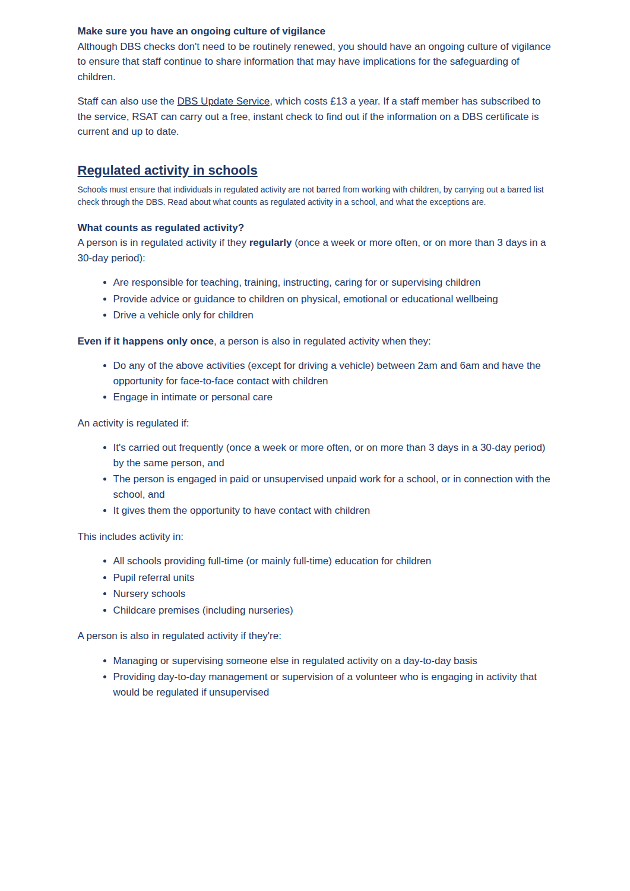Make sure you have an ongoing culture of vigilance
Although DBS checks don't need to be routinely renewed, you should have an ongoing culture of vigilance to ensure that staff continue to share information that may have implications for the safeguarding of children.
Staff can also use the DBS Update Service, which costs £13 a year. If a staff member has subscribed to the service, RSAT can carry out a free, instant check to find out if the information on a DBS certificate is current and up to date.
Regulated activity in schools
Schools must ensure that individuals in regulated activity are not barred from working with children, by carrying out a barred list check through the DBS. Read about what counts as regulated activity in a school, and what the exceptions are.
What counts as regulated activity?
A person is in regulated activity if they regularly (once a week or more often, or on more than 3 days in a 30-day period):
Are responsible for teaching, training, instructing, caring for or supervising children
Provide advice or guidance to children on physical, emotional or educational wellbeing
Drive a vehicle only for children
Even if it happens only once, a person is also in regulated activity when they:
Do any of the above activities (except for driving a vehicle) between 2am and 6am and have the opportunity for face-to-face contact with children
Engage in intimate or personal care
An activity is regulated if:
It's carried out frequently (once a week or more often, or on more than 3 days in a 30-day period) by the same person, and
The person is engaged in paid or unsupervised unpaid work for a school, or in connection with the school, and
It gives them the opportunity to have contact with children
This includes activity in:
All schools providing full-time (or mainly full-time) education for children
Pupil referral units
Nursery schools
Childcare premises (including nurseries)
A person is also in regulated activity if they're:
Managing or supervising someone else in regulated activity on a day-to-day basis
Providing day-to-day management or supervision of a volunteer who is engaging in activity that would be regulated if unsupervised